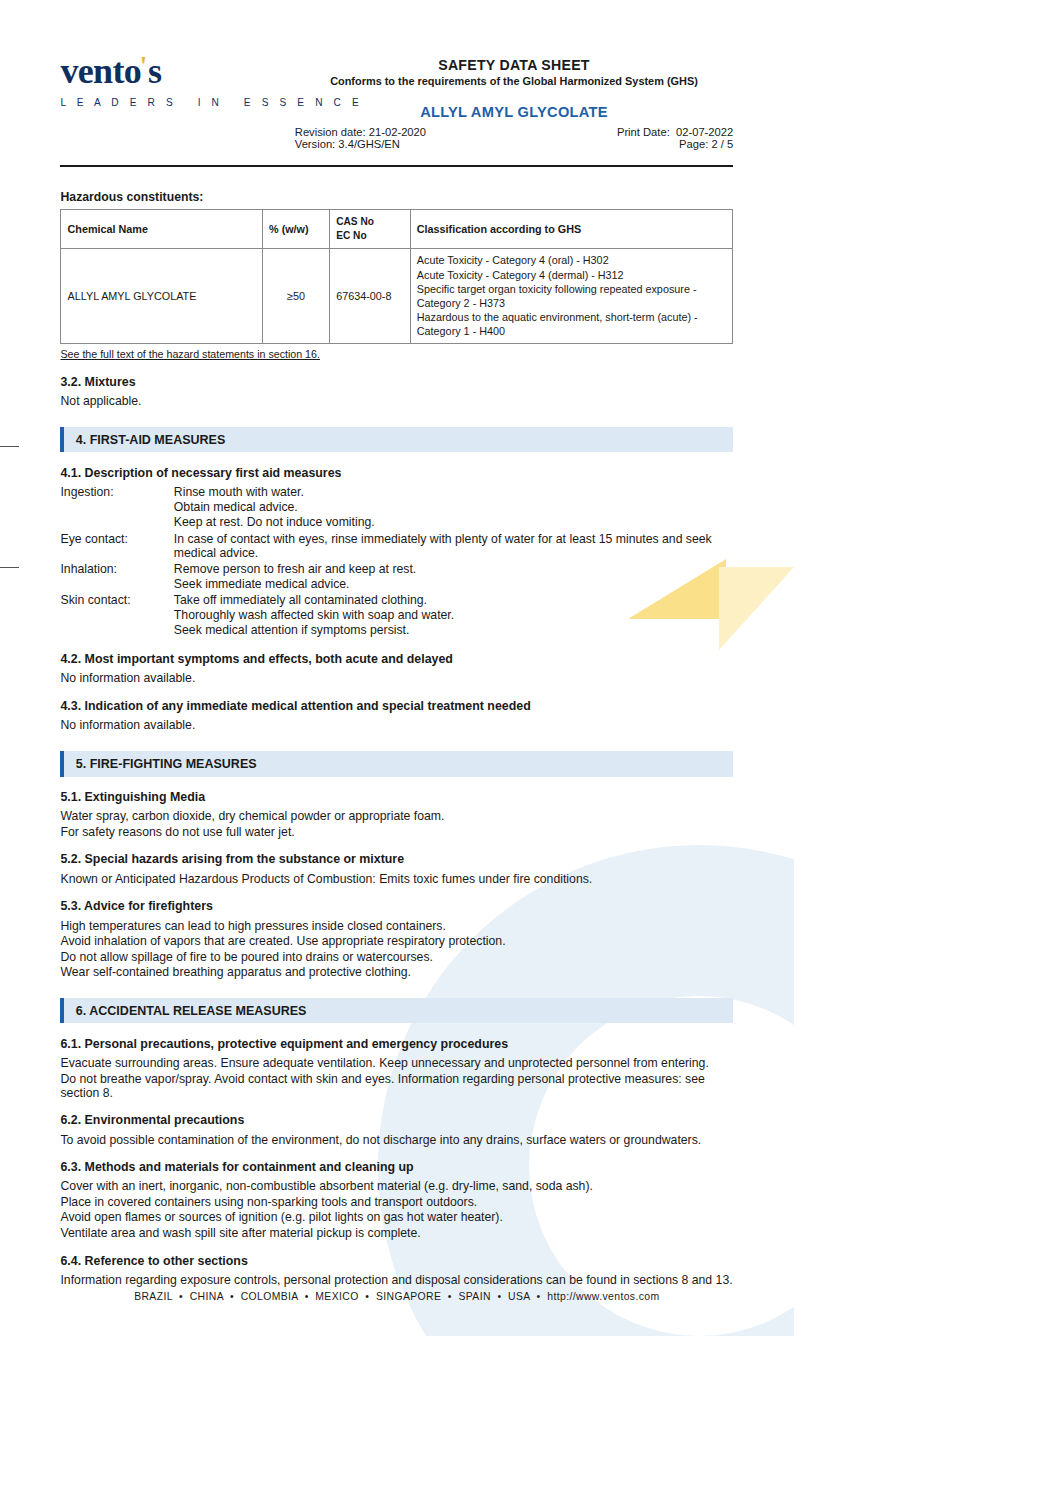vento's
L E A D E R S I N E S S E N C E
SAFETY DATA SHEET
Conforms to the requirements of the Global Harmonized System (GHS)
ALLYL AMYL GLYCOLATE
Revision date: 21-02-2020
Version: 3.4/GHS/EN
Print Date: 02-07-2022
Page: 2 / 5
Hazardous constituents:
| Chemical Name | % (w/w) | CAS No EC No | Classification according to GHS |
| --- | --- | --- | --- |
| ALLYL AMYL GLYCOLATE | ≥50 | 67634-00-8 | Acute Toxicity - Category 4 (oral) - H302 Acute Toxicity - Category 4 (dermal) - H312 Specific target organ toxicity following repeated exposure - Category 2 - H373 Hazardous to the aquatic environment, short-term (acute) - Category 1 - H400 |
See the full text of the hazard statements in section 16.
3.2. Mixtures
Not applicable.
4. FIRST-AID MEASURES
4.1. Description of necessary first aid measures
Ingestion:
Rinse mouth with water.
Obtain medical advice.
Keep at rest. Do not induce vomiting.
Eye contact:
In case of contact with eyes, rinse immediately with plenty of water for at least 15 minutes and seek medical advice.
Inhalation:
Remove person to fresh air and keep at rest.
Seek immediate medical advice.
Skin contact:
Take off immediately all contaminated clothing.
Thoroughly wash affected skin with soap and water.
Seek medical attention if symptoms persist.
4.2. Most important symptoms and effects, both acute and delayed
No information available.
4.3. Indication of any immediate medical attention and special treatment needed
No information available.
5. FIRE-FIGHTING MEASURES
5.1. Extinguishing Media
Water spray, carbon dioxide, dry chemical powder or appropriate foam.
For safety reasons do not use full water jet.
5.2. Special hazards arising from the substance or mixture
Known or Anticipated Hazardous Products of Combustion: Emits toxic fumes under fire conditions.
5.3. Advice for firefighters
High temperatures can lead to high pressures inside closed containers.
Avoid inhalation of vapors that are created. Use appropriate respiratory protection.
Do not allow spillage of fire to be poured into drains or watercourses.
Wear self-contained breathing apparatus and protective clothing.
6. ACCIDENTAL RELEASE MEASURES
6.1. Personal precautions, protective equipment and emergency procedures
Evacuate surrounding areas. Ensure adequate ventilation. Keep unnecessary and unprotected personnel from entering.
Do not breathe vapor/spray. Avoid contact with skin and eyes. Information regarding personal protective measures: see section 8.
6.2. Environmental precautions
To avoid possible contamination of the environment, do not discharge into any drains, surface waters or groundwaters.
6.3. Methods and materials for containment and cleaning up
Cover with an inert, inorganic, non-combustible absorbent material (e.g. dry-lime, sand, soda ash).
Place in covered containers using non-sparking tools and transport outdoors.
Avoid open flames or sources of ignition (e.g. pilot lights on gas hot water heater).
Ventilate area and wash spill site after material pickup is complete.
6.4. Reference to other sections
Information regarding exposure controls, personal protection and disposal considerations can be found in sections 8 and 13.
BRAZIL • CHINA • COLOMBIA • MEXICO • SINGAPORE • SPAIN • USA • http://www.ventos.com